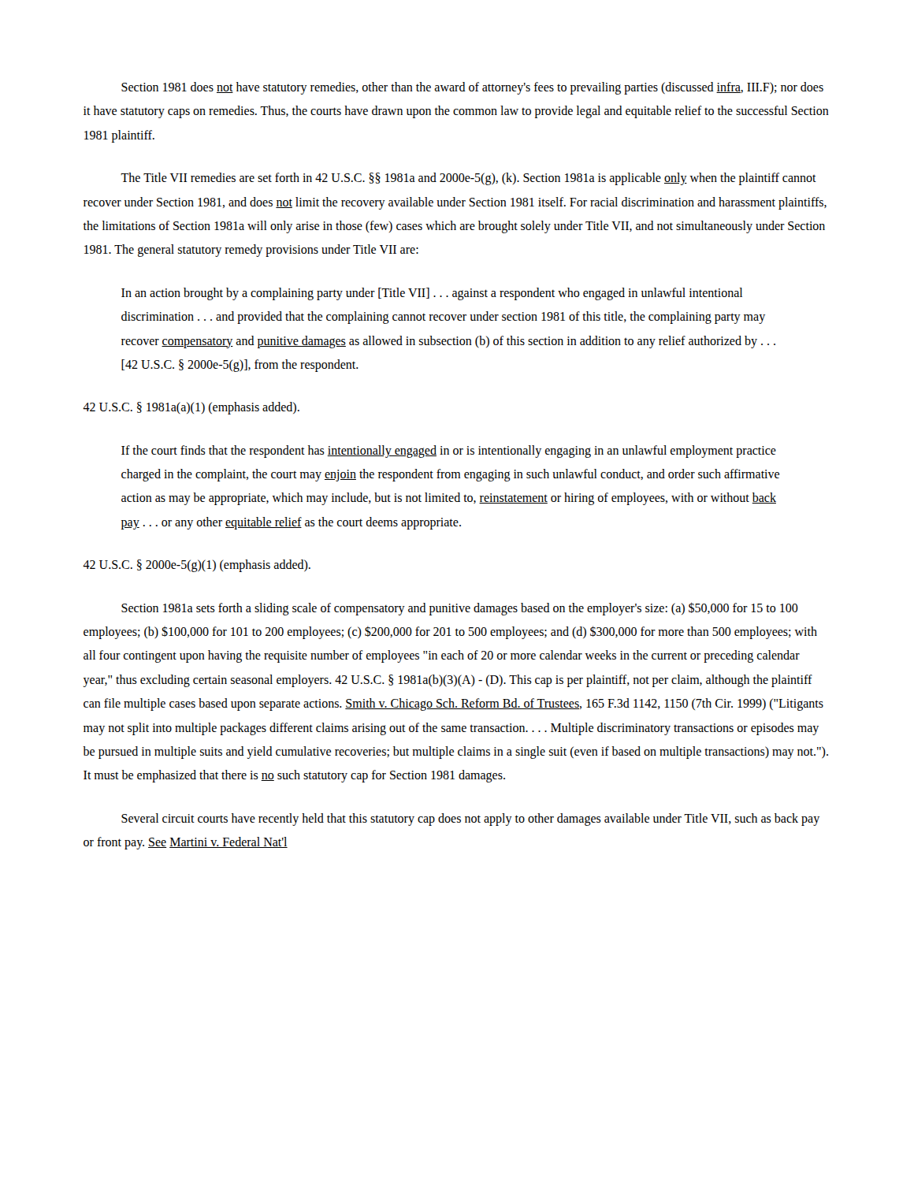Section 1981 does not have statutory remedies, other than the award of attorney's fees to prevailing parties (discussed infra, III.F); nor does it have statutory caps on remedies. Thus, the courts have drawn upon the common law to provide legal and equitable relief to the successful Section 1981 plaintiff.
The Title VII remedies are set forth in 42 U.S.C. §§ 1981a and 2000e-5(g), (k). Section 1981a is applicable only when the plaintiff cannot recover under Section 1981, and does not limit the recovery available under Section 1981 itself. For racial discrimination and harassment plaintiffs, the limitations of Section 1981a will only arise in those (few) cases which are brought solely under Title VII, and not simultaneously under Section 1981. The general statutory remedy provisions under Title VII are:
In an action brought by a complaining party under [Title VII] . . . against a respondent who engaged in unlawful intentional discrimination . . . and provided that the complaining cannot recover under section 1981 of this title, the complaining party may recover compensatory and punitive damages as allowed in subsection (b) of this section in addition to any relief authorized by . . . [42 U.S.C. § 2000e-5(g)], from the respondent.
42 U.S.C. § 1981a(a)(1) (emphasis added).
If the court finds that the respondent has intentionally engaged in or is intentionally engaging in an unlawful employment practice charged in the complaint, the court may enjoin the respondent from engaging in such unlawful conduct, and order such affirmative action as may be appropriate, which may include, but is not limited to, reinstatement or hiring of employees, with or without back pay . . . or any other equitable relief as the court deems appropriate.
42 U.S.C. § 2000e-5(g)(1) (emphasis added).
Section 1981a sets forth a sliding scale of compensatory and punitive damages based on the employer's size: (a) $50,000 for 15 to 100 employees; (b) $100,000 for 101 to 200 employees; (c) $200,000 for 201 to 500 employees; and (d) $300,000 for more than 500 employees; with all four contingent upon having the requisite number of employees "in each of 20 or more calendar weeks in the current or preceding calendar year," thus excluding certain seasonal employers. 42 U.S.C. § 1981a(b)(3)(A) - (D). This cap is per plaintiff, not per claim, although the plaintiff can file multiple cases based upon separate actions. Smith v. Chicago Sch. Reform Bd. of Trustees, 165 F.3d 1142, 1150 (7th Cir. 1999) ("Litigants may not split into multiple packages different claims arising out of the same transaction. . . . Multiple discriminatory transactions or episodes may be pursued in multiple suits and yield cumulative recoveries; but multiple claims in a single suit (even if based on multiple transactions) may not."). It must be emphasized that there is no such statutory cap for Section 1981 damages.
Several circuit courts have recently held that this statutory cap does not apply to other damages available under Title VII, such as back pay or front pay. See Martini v. Federal Nat'l